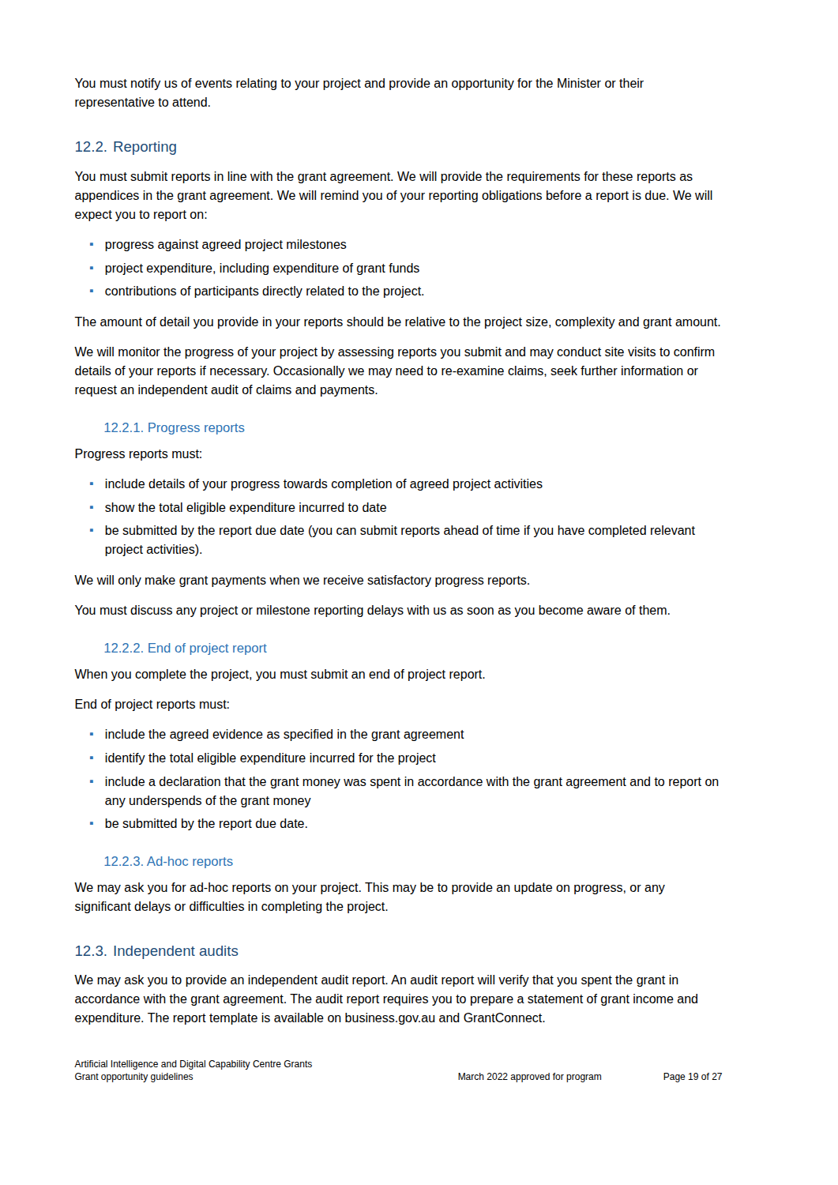You must notify us of events relating to your project and provide an opportunity for the Minister or their representative to attend.
12.2. Reporting
You must submit reports in line with the grant agreement. We will provide the requirements for these reports as appendices in the grant agreement. We will remind you of your reporting obligations before a report is due. We will expect you to report on:
progress against agreed project milestones
project expenditure, including expenditure of grant funds
contributions of participants directly related to the project.
The amount of detail you provide in your reports should be relative to the project size, complexity and grant amount.
We will monitor the progress of your project by assessing reports you submit and may conduct site visits to confirm details of your reports if necessary. Occasionally we may need to re-examine claims, seek further information or request an independent audit of claims and payments.
12.2.1. Progress reports
Progress reports must:
include details of your progress towards completion of agreed project activities
show the total eligible expenditure incurred to date
be submitted by the report due date (you can submit reports ahead of time if you have completed relevant project activities).
We will only make grant payments when we receive satisfactory progress reports.
You must discuss any project or milestone reporting delays with us as soon as you become aware of them.
12.2.2. End of project report
When you complete the project, you must submit an end of project report.
End of project reports must:
include the agreed evidence as specified in the grant agreement
identify the total eligible expenditure incurred for the project
include a declaration that the grant money was spent in accordance with the grant agreement and to report on any underspends of the grant money
be submitted by the report due date.
12.2.3. Ad-hoc reports
We may ask you for ad-hoc reports on your project. This may be to provide an update on progress, or any significant delays or difficulties in completing the project.
12.3. Independent audits
We may ask you to provide an independent audit report. An audit report will verify that you spent the grant in accordance with the grant agreement. The audit report requires you to prepare a statement of grant income and expenditure. The report template is available on business.gov.au and GrantConnect.
| Artificial Intelligence and Digital Capability Centre Grants | | |
| Grant opportunity guidelines | March 2022 approved for program | Page 19 of 27 |